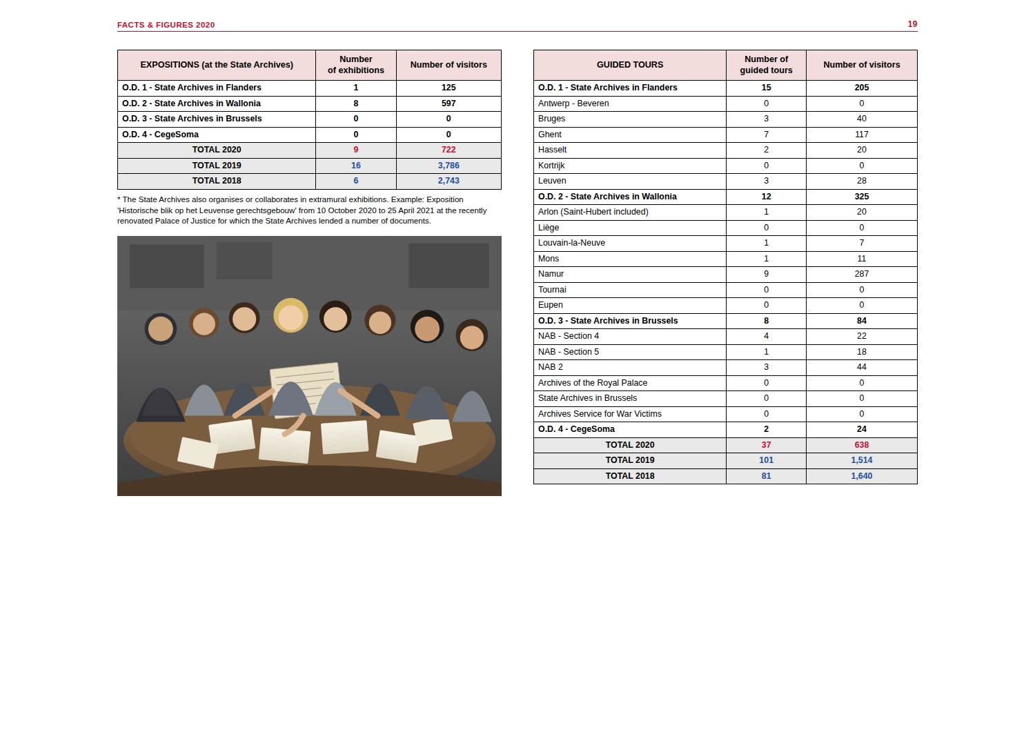FACTS & FIGURES 2020 19
| EXPOSITIONS (at the State Archives) | Number of exhibitions | Number of visitors |
| --- | --- | --- |
| O.D. 1 - State Archives in Flanders | 1 | 125 |
| O.D. 2 - State Archives in Wallonia | 8 | 597 |
| O.D. 3 - State Archives in Brussels | 0 | 0 |
| O.D. 4 - CegeSoma | 0 | 0 |
| TOTAL 2020 | 9 | 722 |
| TOTAL 2019 | 16 | 3,786 |
| TOTAL 2018 | 6 | 2,743 |
* The State Archives also organises or collaborates in extramural exhibitions. Example: Exposition 'Historische blik op het Leuvense gerechtsgebouw' from 10 October 2020 to 25 April 2021 at the recently renovated Palace of Justice for which the State Archives lended a number of documents.
| GUIDED TOURS | Number of guided tours | Number of visitors |
| --- | --- | --- |
| O.D. 1 - State Archives in Flanders | 15 | 205 |
| Antwerp - Beveren | 0 | 0 |
| Bruges | 3 | 40 |
| Ghent | 7 | 117 |
| Hasselt | 2 | 20 |
| Kortrijk | 0 | 0 |
| Leuven | 3 | 28 |
| O.D. 2 - State Archives in Wallonia | 12 | 325 |
| Arlon (Saint-Hubert included) | 1 | 20 |
| Liège | 0 | 0 |
| Louvain-la-Neuve | 1 | 7 |
| Mons | 1 | 11 |
| Namur | 9 | 287 |
| Tournai | 0 | 0 |
| Eupen | 0 | 0 |
| O.D. 3 - State Archives in Brussels | 8 | 84 |
| NAB - Section 4 | 4 | 22 |
| NAB - Section 5 | 1 | 18 |
| NAB 2 | 3 | 44 |
| Archives of the Royal Palace | 0 | 0 |
| State Archives in Brussels | 0 | 0 |
| Archives Service for War Victims | 0 | 0 |
| O.D. 4 - CegeSoma | 2 | 24 |
| TOTAL 2020 | 37 | 638 |
| TOTAL 2019 | 101 | 1,514 |
| TOTAL 2018 | 81 | 1,640 |